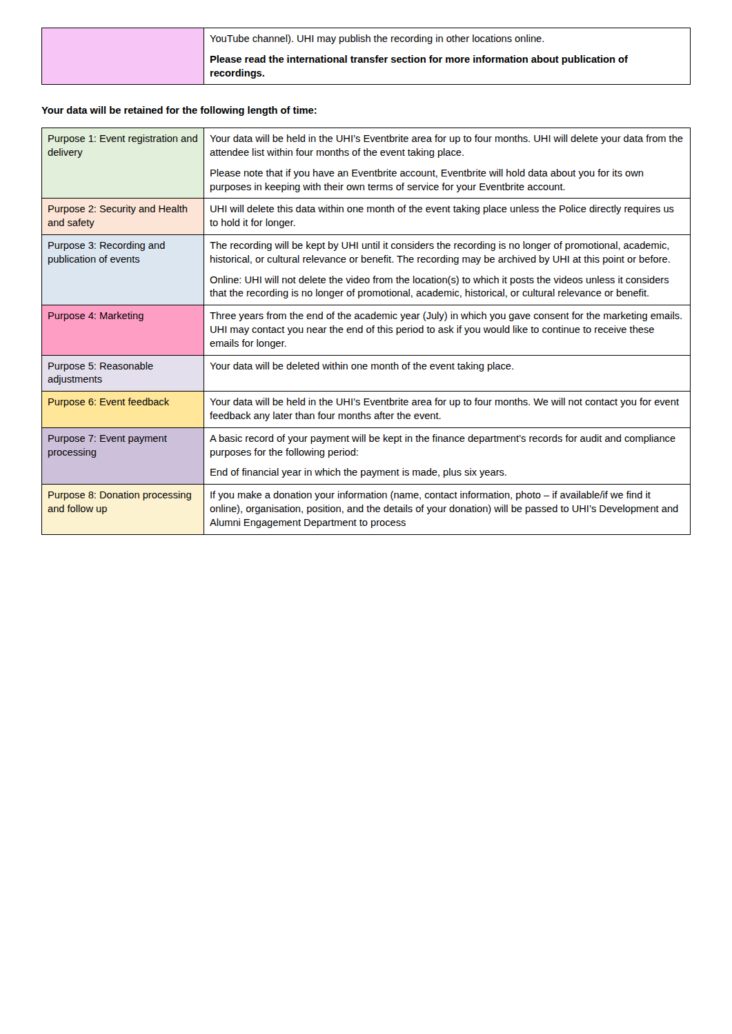| | YouTube channel). UHI may publish the recording in other locations online. Please read the international transfer section for more information about publication of recordings. |
Your data will be retained for the following length of time:
| Purpose 1: Event registration and delivery | Your data will be held in the UHI’s Eventbrite area for up to four months. UHI will delete your data from the attendee list within four months of the event taking place. Please note that if you have an Eventbrite account, Eventbrite will hold data about you for its own purposes in keeping with their own terms of service for your Eventbrite account. |
| Purpose 2: Security and Health and safety | UHI will delete this data within one month of the event taking place unless the Police directly requires us to hold it for longer. |
| Purpose 3: Recording and publication of events | The recording will be kept by UHI until it considers the recording is no longer of promotional, academic, historical, or cultural relevance or benefit. The recording may be archived by UHI at this point or before. Online: UHI will not delete the video from the location(s) to which it posts the videos unless it considers that the recording is no longer of promotional, academic, historical, or cultural relevance or benefit. |
| Purpose 4: Marketing | Three years from the end of the academic year (July) in which you gave consent for the marketing emails. UHI may contact you near the end of this period to ask if you would like to continue to receive these emails for longer. |
| Purpose 5: Reasonable adjustments | Your data will be deleted within one month of the event taking place. |
| Purpose 6: Event feedback | Your data will be held in the UHI’s Eventbrite area for up to four months. We will not contact you for event feedback any later than four months after the event. |
| Purpose 7: Event payment processing | A basic record of your payment will be kept in the finance department’s records for audit and compliance purposes for the following period: End of financial year in which the payment is made, plus six years. |
| Purpose 8: Donation processing and follow up | If you make a donation your information (name, contact information, photo – if available/if we find it online), organisation, position, and the details of your donation) will be passed to UHI’s Development and Alumni Engagement Department to process |